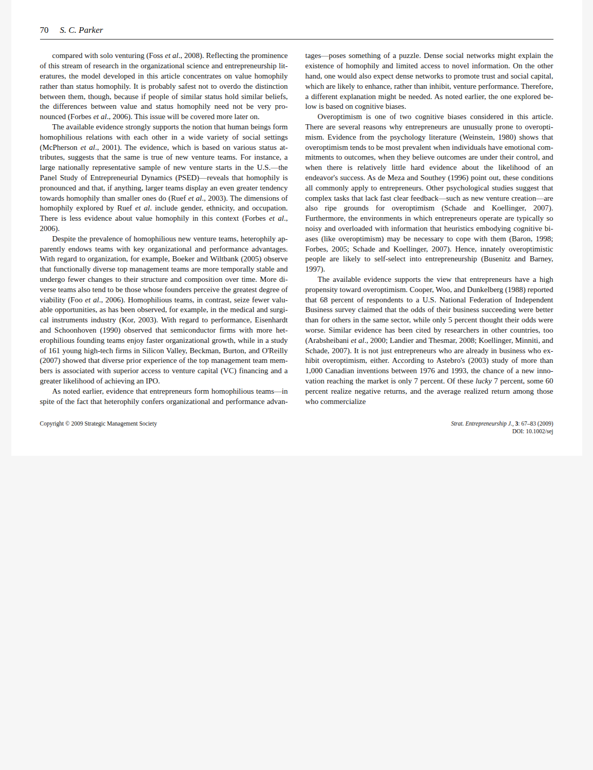70 S. C. Parker
compared with solo venturing (Foss et al., 2008). Reflecting the prominence of this stream of research in the organizational science and entrepreneurship literatures, the model developed in this article concentrates on value homophily rather than status homophily. It is probably safest not to overdo the distinction between them, though, because if people of similar status hold similar beliefs, the differences between value and status homophily need not be very pronounced (Forbes et al., 2006). This issue will be covered more later on.
The available evidence strongly supports the notion that human beings form homophilious relations with each other in a wide variety of social settings (McPherson et al., 2001). The evidence, which is based on various status attributes, suggests that the same is true of new venture teams. For instance, a large nationally representative sample of new venture starts in the U.S.—the Panel Study of Entrepreneurial Dynamics (PSED)—reveals that homophily is pronounced and that, if anything, larger teams display an even greater tendency towards homophily than smaller ones do (Ruef et al., 2003). The dimensions of homophily explored by Ruef et al. include gender, ethnicity, and occupation. There is less evidence about value homophily in this context (Forbes et al., 2006).
Despite the prevalence of homophilious new venture teams, heterophily apparently endows teams with key organizational and performance advantages. With regard to organization, for example, Boeker and Wiltbank (2005) observe that functionally diverse top management teams are more temporally stable and undergo fewer changes to their structure and composition over time. More diverse teams also tend to be those whose founders perceive the greatest degree of viability (Foo et al., 2006). Homophilious teams, in contrast, seize fewer valuable opportunities, as has been observed, for example, in the medical and surgical instruments industry (Kor, 2003). With regard to performance, Eisenhardt and Schoonhoven (1990) observed that semiconductor firms with more heterophilious founding teams enjoy faster organizational growth, while in a study of 161 young high-tech firms in Silicon Valley, Beckman, Burton, and O'Reilly (2007) showed that diverse prior experience of the top management team members is associated with superior access to venture capital (VC) financing and a greater likelihood of achieving an IPO.
As noted earlier, evidence that entrepreneurs form homophilious teams—in spite of the fact that heterophily confers organizational and performance advantages—poses something of a puzzle. Dense social networks might explain the existence of homophily and limited access to novel information. On the other hand, one would also expect dense networks to promote trust and social capital, which are likely to enhance, rather than inhibit, venture performance. Therefore, a different explanation might be needed. As noted earlier, the one explored below is based on cognitive biases.
Overoptimism is one of two cognitive biases considered in this article. There are several reasons why entrepreneurs are unusually prone to overoptimism. Evidence from the psychology literature (Weinstein, 1980) shows that overoptimism tends to be most prevalent when individuals have emotional commitments to outcomes, when they believe outcomes are under their control, and when there is relatively little hard evidence about the likelihood of an endeavor's success. As de Meza and Southey (1996) point out, these conditions all commonly apply to entrepreneurs. Other psychological studies suggest that complex tasks that lack fast clear feedback—such as new venture creation—are also ripe grounds for overoptimism (Schade and Koellinger, 2007). Furthermore, the environments in which entrepreneurs operate are typically so noisy and overloaded with information that heuristics embodying cognitive biases (like overoptimism) may be necessary to cope with them (Baron, 1998; Forbes, 2005; Schade and Koellinger, 2007). Hence, innately overoptimistic people are likely to self-select into entrepreneurship (Busenitz and Barney, 1997).
The available evidence supports the view that entrepreneurs have a high propensity toward overoptimism. Cooper, Woo, and Dunkelberg (1988) reported that 68 percent of respondents to a U.S. National Federation of Independent Business survey claimed that the odds of their business succeeding were better than for others in the same sector, while only 5 percent thought their odds were worse. Similar evidence has been cited by researchers in other countries, too (Arabsheibani et al., 2000; Landier and Thesmar, 2008; Koellinger, Minniti, and Schade, 2007). It is not just entrepreneurs who are already in business who exhibit overoptimism, either. According to Astebro's (2003) study of more than 1,000 Canadian inventions between 1976 and 1993, the chance of a new innovation reaching the market is only 7 percent. Of these lucky 7 percent, some 60 percent realize negative returns, and the average realized return among those who commercialize
Copyright © 2009 Strategic Management Society
Strat. Entrepreneurship J., 3: 67–83 (2009)
DOI: 10.1002/sej